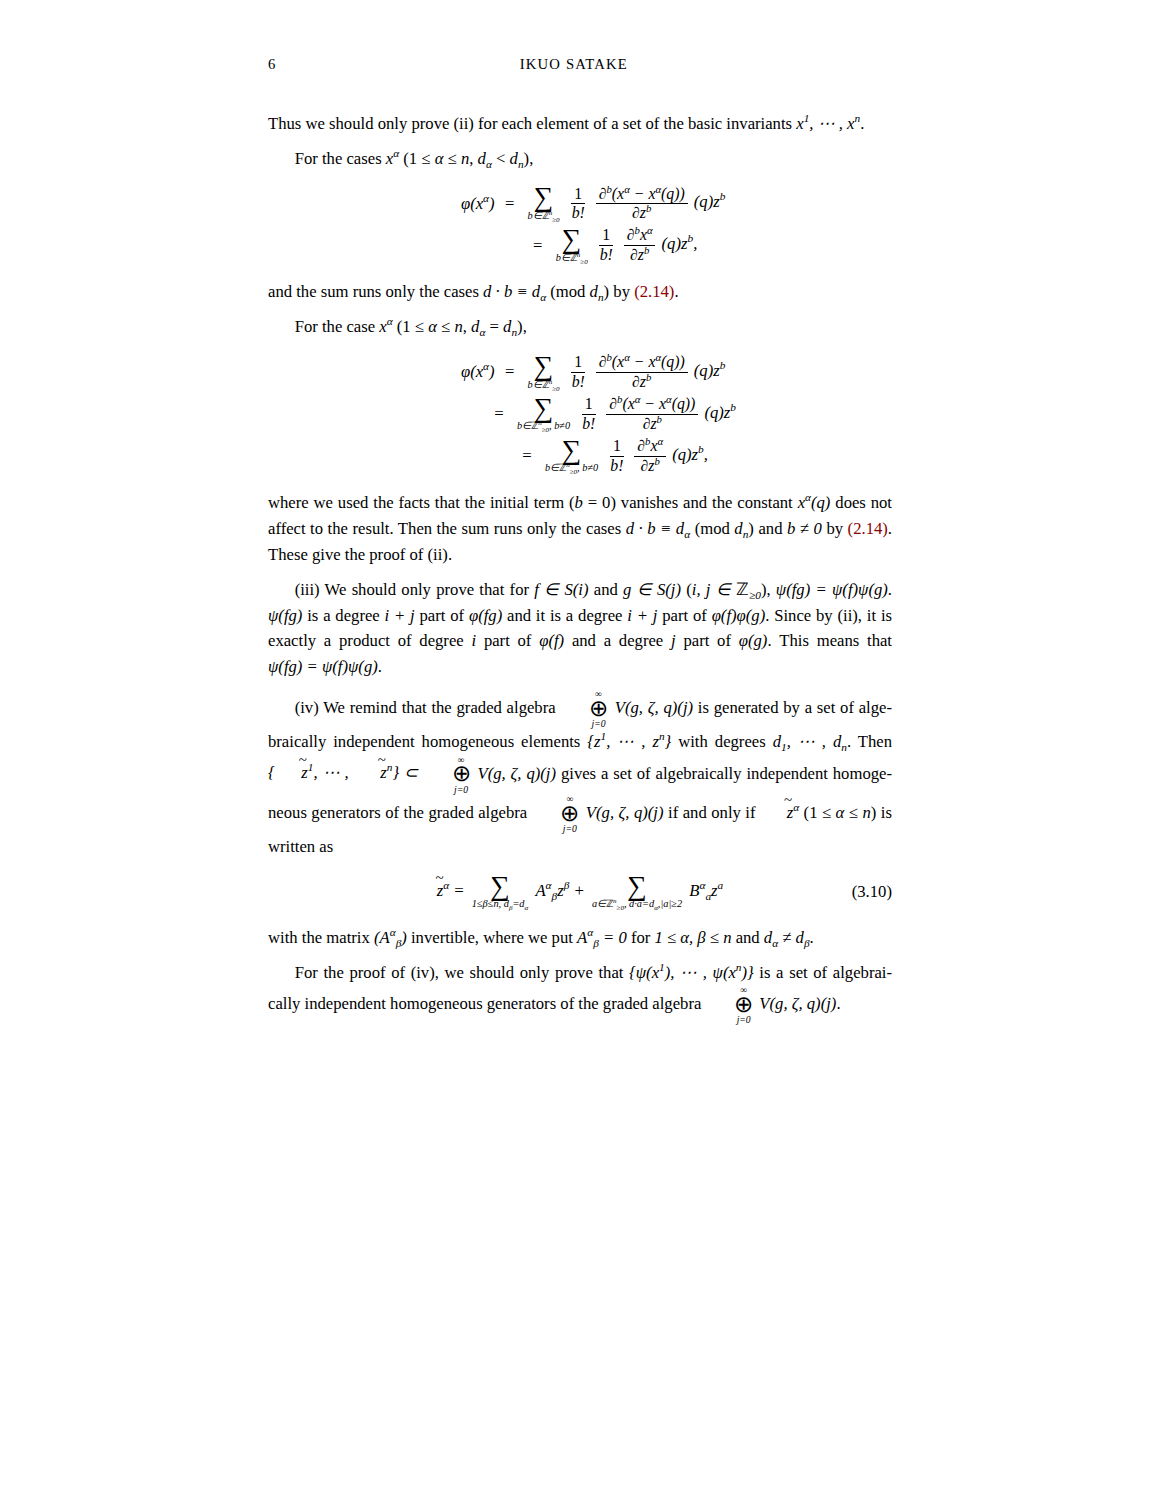6 IKUO SATAKE
Thus we should only prove (ii) for each element of a set of the basic invariants x1, ⋯ , xn.
For the cases xα (1 ≤ α ≤ n, dα < dn),
φ(xα) = ∑b∈ℤn≥0 1 b! ∂b(xα − xα(q))∂zb (q)zb
φ(xα) = ∑b∈ℤn≥0 1 b! ∂bxα∂zb (q)zb,
and the sum runs only the cases d · b ≡ dα (mod dn) by (2.14).
For the case xα (1 ≤ α ≤ n, dα = dn),
φ(xα) = ∑b∈ℤn≥0 1 b! ∂b(xα − xα(q))∂zb (q)zb
φ(xα) = ∑b∈ℤn≥0, b≠0 1 b! ∂b(xα − xα(q))∂zb (q)zb
φ(xα) = ∑b∈ℤn≥0, b≠0 1 b! ∂bxα∂zb (q)zb,
where we used the facts that the initial term (b = 0) vanishes and the constant xα(q) does not affect to the result. Then the sum runs only the cases d · b ≡ dα (mod dn) and b ≠ 0 by (2.14). These give the proof of (ii).
(iii) We should only prove that for f ∈ S(i) and g ∈ S(j) (i, j ∈ ℤ≥0), ψ(fg) = ψ(f)ψ(g). ψ(fg) is a degree i + j part of φ(fg) and it is a degree i + j part of φ(f)φ(g). Since by (ii), it is exactly a product of degree i part of φ(f) and a degree j part of φ(g). This means that ψ(fg) = ψ(f)ψ(g).
(iv) We remind that the graded algebra ∞⊕j=0 V(g, ζ, q)(j) is generated by a set of algebraically independent homogeneous elements {z1, ⋯ , zn} with degrees d1, ⋯ , dn. Then {~z1, ⋯ , ~zn} ⊂ ∞⊕j=0 V(g, ζ, q)(j) gives a set of algebraically independent homogeneous generators of the graded algebra ∞⊕j=0 V(g, ζ, q)(j) if and only if ~zα (1 ≤ α ≤ n) is written as
~zα = ∑1≤β≤n, dβ=dα Aαβzβ + ∑a∈ℤn≥0, d·a=dα,|a|≥2 Bαaza (3.10)
with the matrix (Aαβ) invertible, where we put Aαβ = 0 for 1 ≤ α, β ≤ n and dα ≠ dβ.
For the proof of (iv), we should only prove that {ψ(x1), ⋯ , ψ(xn)} is a set of algebraically independent homogeneous generators of the graded algebra ∞⊕j=0 V(g, ζ, q)(j).